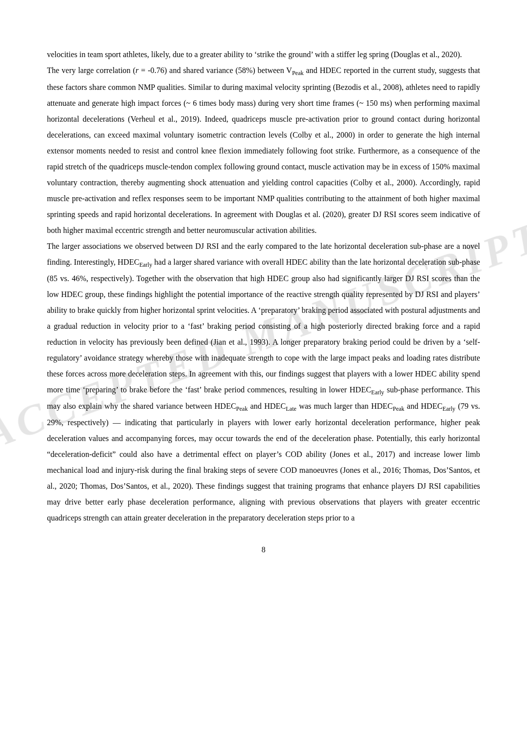ACCEPTED MANUSCRIPT
velocities in team sport athletes, likely, due to a greater ability to ‘strike the ground’ with a stiffer leg spring (Douglas et al., 2020).
The very large correlation (r = -0.76) and shared variance (58%) between VPeak and HDEC reported in the current study, suggests that these factors share common NMP qualities. Similar to during maximal velocity sprinting (Bezodis et al., 2008), athletes need to rapidly attenuate and generate high impact forces (~ 6 times body mass) during very short time frames (~ 150 ms) when performing maximal horizontal decelerations (Verheul et al., 2019). Indeed, quadriceps muscle pre-activation prior to ground contact during horizontal decelerations, can exceed maximal voluntary isometric contraction levels (Colby et al., 2000) in order to generate the high internal extensor moments needed to resist and control knee flexion immediately following foot strike. Furthermore, as a consequence of the rapid stretch of the quadriceps muscle-tendon complex following ground contact, muscle activation may be in excess of 150% maximal voluntary contraction, thereby augmenting shock attenuation and yielding control capacities (Colby et al., 2000). Accordingly, rapid muscle pre-activation and reflex responses seem to be important NMP qualities contributing to the attainment of both higher maximal sprinting speeds and rapid horizontal decelerations. In agreement with Douglas et al. (2020), greater DJ RSI scores seem indicative of both higher maximal eccentric strength and better neuromuscular activation abilities.
The larger associations we observed between DJ RSI and the early compared to the late horizontal deceleration sub-phase are a novel finding. Interestingly, HDECEarly had a larger shared variance with overall HDEC ability than the late horizontal deceleration sub-phase (85 vs. 46%, respectively). Together with the observation that high HDEC group also had significantly larger DJ RSI scores than the low HDEC group, these findings highlight the potential importance of the reactive strength quality represented by DJ RSI and players’ ability to brake quickly from higher horizontal sprint velocities. A ‘preparatory’ braking period associated with postural adjustments and a gradual reduction in velocity prior to a ‘fast’ braking period consisting of a high posteriorly directed braking force and a rapid reduction in velocity has previously been defined (Jian et al., 1993). A longer preparatory braking period could be driven by a ‘self-regulatory’ avoidance strategy whereby those with inadequate strength to cope with the large impact peaks and loading rates distribute these forces across more deceleration steps. In agreement with this, our findings suggest that players with a lower HDEC ability spend more time ‘preparing’ to brake before the ‘fast’ brake period commences, resulting in lower HDECEarly sub-phase performance. This may also explain why the shared variance between HDECPeak and HDECLate was much larger than HDECPeak and HDECEarly (79 vs. 29%, respectively) — indicating that particularly in players with lower early horizontal deceleration performance, higher peak deceleration values and accompanying forces, may occur towards the end of the deceleration phase. Potentially, this early horizontal “deceleration-deficit” could also have a detrimental effect on player’s COD ability (Jones et al., 2017) and increase lower limb mechanical load and injury-risk during the final braking steps of severe COD manoeuvres (Jones et al., 2016; Thomas, Dos’Santos, et al., 2020; Thomas, Dos’Santos, et al., 2020). These findings suggest that training programs that enhance players DJ RSI capabilities may drive better early phase deceleration performance, aligning with previous observations that players with greater eccentric quadriceps strength can attain greater deceleration in the preparatory deceleration steps prior to a
8